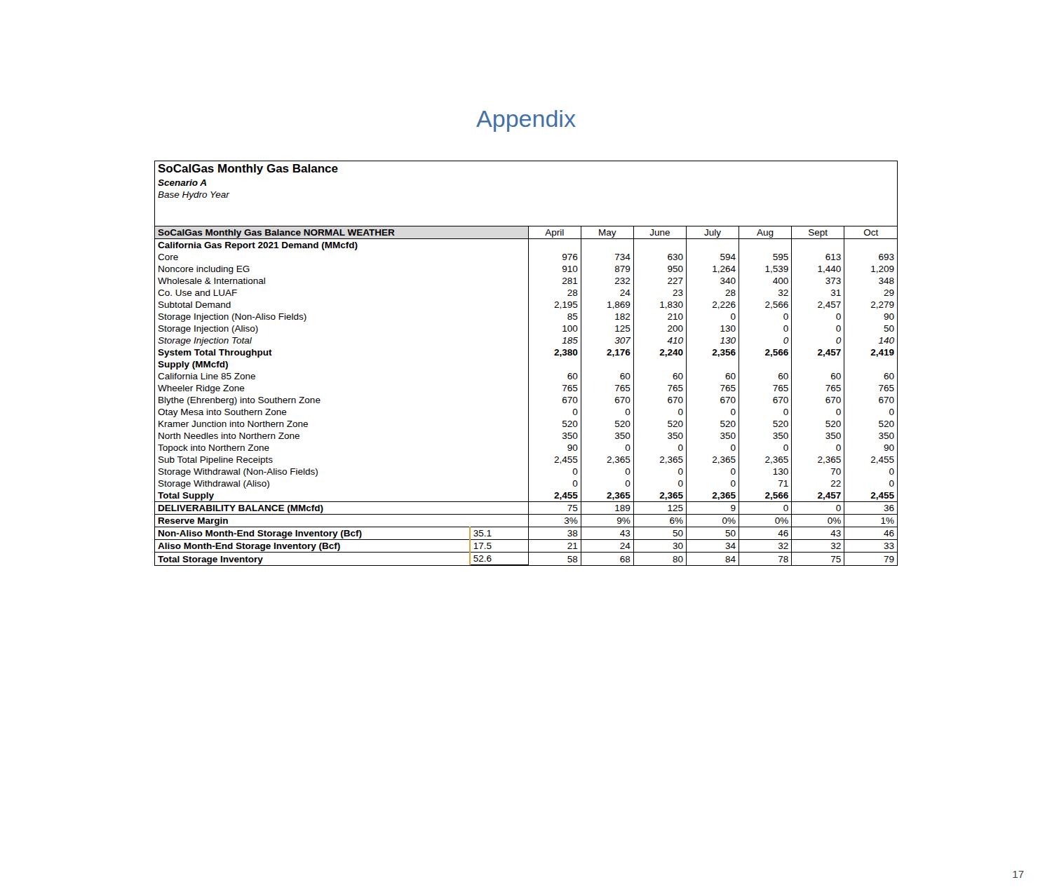Appendix
| SoCalGas Monthly Gas Balance |
| Scenario A |
| Base Hydro Year |
| SoCalGas Monthly Gas Balance NORMAL WEATHER | April | May | June | July | Aug | Sept | Oct |
| California Gas Report 2021 Demand (MMcfd) | | | | | | | |
| Core | 976 | 734 | 630 | 594 | 595 | 613 | 693 |
| Noncore including EG | 910 | 879 | 950 | 1,264 | 1,539 | 1,440 | 1,209 |
| Wholesale & International | 281 | 232 | 227 | 340 | 400 | 373 | 348 |
| Co. Use and LUAF | 28 | 24 | 23 | 28 | 32 | 31 | 29 |
| Subtotal Demand | 2,195 | 1,869 | 1,830 | 2,226 | 2,566 | 2,457 | 2,279 |
| Storage Injection (Non-Aliso Fields) | 85 | 182 | 210 | 0 | 0 | 0 | 90 |
| Storage Injection (Aliso) | 100 | 125 | 200 | 130 | 0 | 0 | 50 |
| Storage Injection Total | 185 | 307 | 410 | 130 | 0 | 0 | 140 |
| System Total Throughput | 2,380 | 2,176 | 2,240 | 2,356 | 2,566 | 2,457 | 2,419 |
| Supply (MMcfd) | | | | | | | |
| California Line 85 Zone | 60 | 60 | 60 | 60 | 60 | 60 | 60 |
| Wheeler Ridge Zone | 765 | 765 | 765 | 765 | 765 | 765 | 765 |
| Blythe (Ehrenberg) into Southern Zone | 670 | 670 | 670 | 670 | 670 | 670 | 670 |
| Otay Mesa into Southern Zone | 0 | 0 | 0 | 0 | 0 | 0 | 0 |
| Kramer Junction into Northern Zone | 520 | 520 | 520 | 520 | 520 | 520 | 520 |
| North Needles into Northern Zone | 350 | 350 | 350 | 350 | 350 | 350 | 350 |
| Topock into Northern Zone | 90 | 0 | 0 | 0 | 0 | 0 | 90 |
| Sub Total Pipeline Receipts | 2,455 | 2,365 | 2,365 | 2,365 | 2,365 | 2,365 | 2,455 |
| Storage Withdrawal (Non-Aliso Fields) | 0 | 0 | 0 | 0 | 130 | 70 | 0 |
| Storage Withdrawal (Aliso) | 0 | 0 | 0 | 0 | 71 | 22 | 0 |
| Total Supply | 2,455 | 2,365 | 2,365 | 2,365 | 2,566 | 2,457 | 2,455 |
| DELIVERABILITY BALANCE (MMcfd) | 75 | 189 | 125 | 9 | 0 | 0 | 36 |
| Reserve Margin | 3% | 9% | 6% | 0% | 0% | 0% | 1% |
| Non-Aliso Month-End Storage Inventory (Bcf) | 35.1 | 38 | 43 | 50 | 50 | 46 | 43 | 46 |
| Aliso Month-End Storage Inventory (Bcf) | 17.5 | 21 | 24 | 30 | 34 | 32 | 32 | 33 |
| Total Storage Inventory | 52.6 | 58 | 68 | 80 | 84 | 78 | 75 | 79 |
17